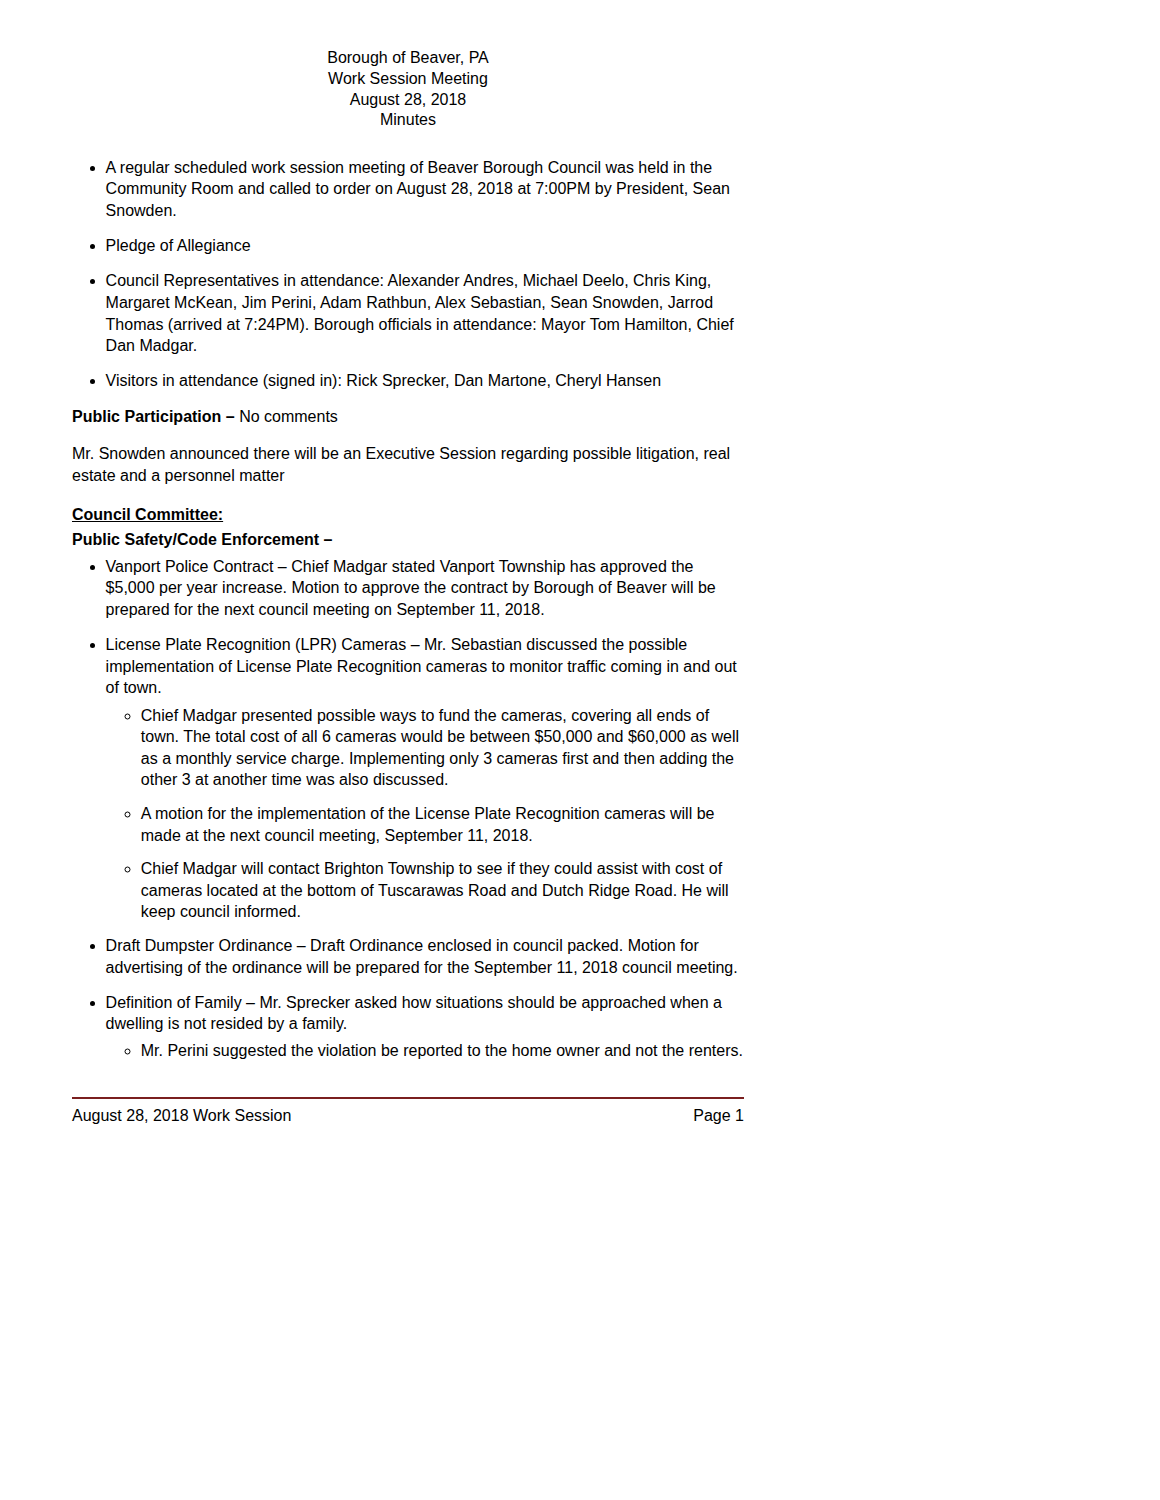Borough of Beaver, PA
Work Session Meeting
August 28, 2018
Minutes
A regular scheduled work session meeting of Beaver Borough Council was held in the Community Room and called to order on August 28, 2018 at 7:00PM by President, Sean Snowden.
Pledge of Allegiance
Council Representatives in attendance: Alexander Andres, Michael Deelo, Chris King, Margaret McKean, Jim Perini, Adam Rathbun, Alex Sebastian, Sean Snowden, Jarrod Thomas (arrived at 7:24PM). Borough officials in attendance: Mayor Tom Hamilton, Chief Dan Madgar.
Visitors in attendance (signed in): Rick Sprecker, Dan Martone, Cheryl Hansen
Public Participation – No comments
Mr. Snowden announced there will be an Executive Session regarding possible litigation, real estate and a personnel matter
Council Committee:
Public Safety/Code Enforcement –
Vanport Police Contract – Chief Madgar stated Vanport Township has approved the $5,000 per year increase. Motion to approve the contract by Borough of Beaver will be prepared for the next council meeting on September 11, 2018.
License Plate Recognition (LPR) Cameras – Mr. Sebastian discussed the possible implementation of License Plate Recognition cameras to monitor traffic coming in and out of town.
Chief Madgar presented possible ways to fund the cameras, covering all ends of town. The total cost of all 6 cameras would be between $50,000 and $60,000 as well as a monthly service charge. Implementing only 3 cameras first and then adding the other 3 at another time was also discussed.
A motion for the implementation of the License Plate Recognition cameras will be made at the next council meeting, September 11, 2018.
Chief Madgar will contact Brighton Township to see if they could assist with cost of cameras located at the bottom of Tuscarawas Road and Dutch Ridge Road. He will keep council informed.
Draft Dumpster Ordinance – Draft Ordinance enclosed in council packed. Motion for advertising of the ordinance will be prepared for the September 11, 2018 council meeting.
Definition of Family – Mr. Sprecker asked how situations should be approached when a dwelling is not resided by a family.
Mr. Perini suggested the violation be reported to the home owner and not the renters.
August 28, 2018 Work Session
Page 1